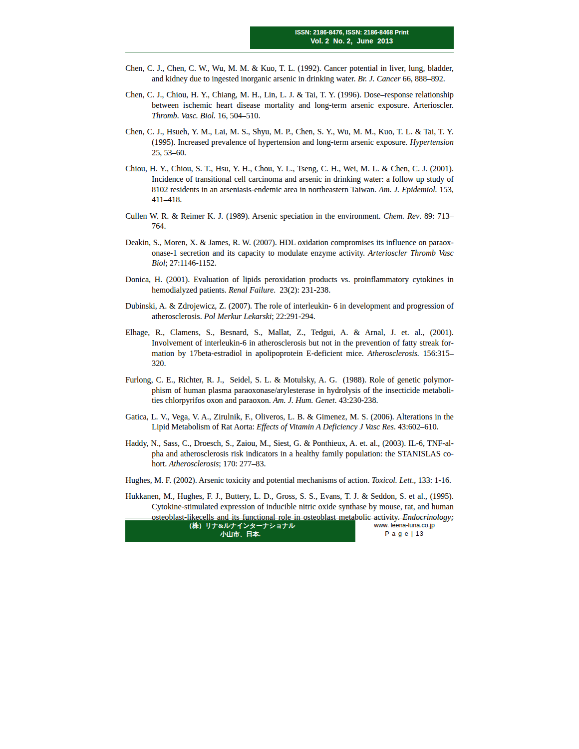ISSN: 2186-8476, ISSN: 2186-8468 Print
Vol. 2 No. 2, June 2013
Chen, C. J., Chen, C. W., Wu, M. M. & Kuo, T. L. (1992). Cancer potential in liver, lung, bladder, and kidney due to ingested inorganic arsenic in drinking water. Br. J. Cancer 66, 888–892.
Chen, C. J., Chiou, H. Y., Chiang, M. H., Lin, L. J. & Tai, T. Y. (1996). Dose–response relationship between ischemic heart disease mortality and long-term arsenic exposure. Arterioscler. Thromb. Vasc. Biol. 16, 504–510.
Chen, C. J., Hsueh, Y. M., Lai, M. S., Shyu, M. P., Chen, S. Y., Wu, M. M., Kuo, T. L. & Tai, T. Y. (1995). Increased prevalence of hypertension and long-term arsenic exposure. Hypertension 25, 53–60.
Chiou, H. Y., Chiou, S. T., Hsu, Y. H., Chou, Y. L., Tseng, C. H., Wei, M. L. & Chen, C. J. (2001). Incidence of transitional cell carcinoma and arsenic in drinking water: a follow up study of 8102 residents in an arseniasis-endemic area in northeastern Taiwan. Am. J. Epidemiol. 153, 411–418.
Cullen W. R. & Reimer K. J. (1989). Arsenic speciation in the environment. Chem. Rev. 89: 713–764.
Deakin, S., Moren, X. & James, R. W. (2007). HDL oxidation compromises its influence on paraoxonase-1 secretion and its capacity to modulate enzyme activity. Arterioscler Thromb Vasc Biol; 27:1146-1152.
Donica, H. (2001). Evaluation of lipids peroxidation products vs. proinflammatory cytokines in hemodialyzed patients. Renal Failure. 23(2): 231-238.
Dubinski, A. & Zdrojewicz, Z. (2007). The role of interleukin- 6 in development and progression of atherosclerosis. Pol Merkur Lekarski; 22:291-294.
Elhage, R., Clamens, S., Besnard, S., Mallat, Z., Tedgui, A. & Arnal, J. et. al., (2001). Involvement of interleukin-6 in atherosclerosis but not in the prevention of fatty streak formation by 17beta-estradiol in apolipoprotein E-deficient mice. Atherosclerosis. 156:315–320.
Furlong, C. E., Richter, R. J., Seidel, S. L. & Motulsky, A. G. (1988). Role of genetic polymorphism of human plasma paraoxonase/arylesterase in hydrolysis of the insecticide metabolities chlorpyrifos oxon and paraoxon. Am. J. Hum. Genet. 43:230-238.
Gatica, L. V., Vega, V. A., Zirulnik, F., Oliveros, L. B. & Gimenez, M. S. (2006). Alterations in the Lipid Metabolism of Rat Aorta: Effects of Vitamin A Deficiency J Vasc Res. 43:602–610.
Haddy, N., Sass, C., Droesch, S., Zaiou, M., Siest, G. & Ponthieux, A. et. al., (2003). IL-6, TNF-alpha and atherosclerosis risk indicators in a healthy family population: the STANISLAS cohort. Atherosclerosis; 170: 277–83.
Hughes, M. F. (2002). Arsenic toxicity and potential mechanisms of action. Toxicol. Lett., 133: 1-16.
Hukkanen, M., Hughes, F. J., Buttery, L. D., Gross, S. S., Evans, T. J. & Seddon, S. et al., (1995). Cytokine-stimulated expression of inducible nitric oxide synthase by mouse, rat, and human osteoblast-likecells and its functional role in osteoblast metabolic activity. Endocrinology; 136: 5445–53.
（株）リナ&ルナインターナショナル
小山市、日本.
www. leena-luna.co.jp
P a g e | 13